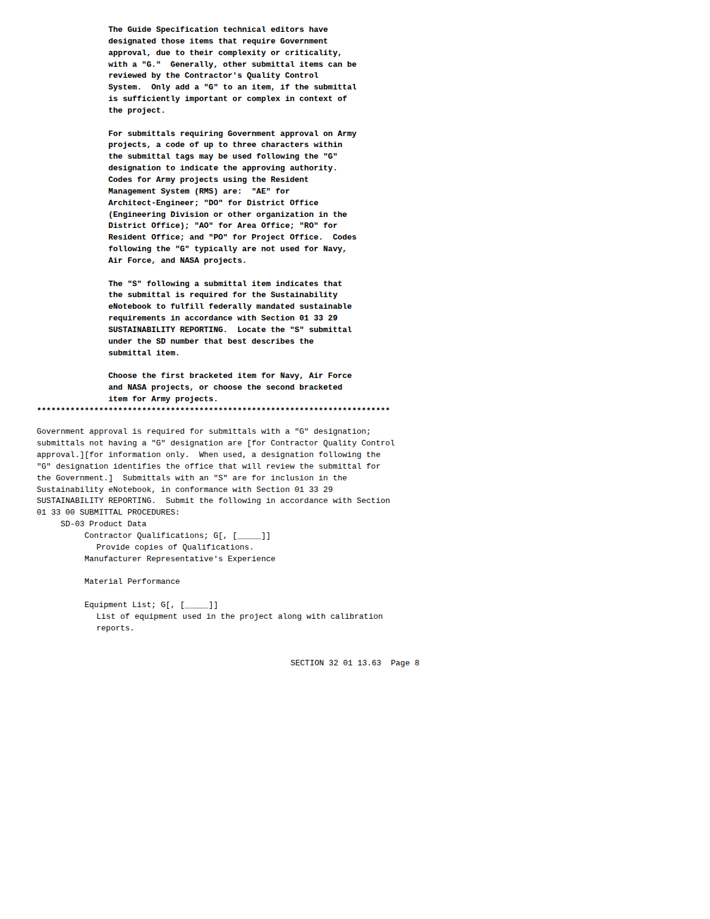The Guide Specification technical editors have
designated those items that require Government
approval, due to their complexity or criticality,
with a "G."  Generally, other submittal items can be
reviewed by the Contractor's Quality Control
System.  Only add a "G" to an item, if the submittal
is sufficiently important or complex in context of
the project.

For submittals requiring Government approval on Army
projects, a code of up to three characters within
the submittal tags may be used following the "G"
designation to indicate the approving authority.
Codes for Army projects using the Resident
Management System (RMS) are:  "AE" for
Architect-Engineer; "DO" for District Office
(Engineering Division or other organization in the
District Office); "AO" for Area Office; "RO" for
Resident Office; and "PO" for Project Office.  Codes
following the "G" typically are not used for Navy,
Air Force, and NASA projects.

The "S" following a submittal item indicates that
the submittal is required for the Sustainability
eNotebook to fulfill federally mandated sustainable
requirements in accordance with Section 01 33 29
SUSTAINABILITY REPORTING.  Locate the "S" submittal
under the SD number that best describes the
submittal item.

Choose the first bracketed item for Navy, Air Force
and NASA projects, or choose the second bracketed
item for Army projects.
**************************************************************************
Government approval is required for submittals with a "G" designation;
submittals not having a "G" designation are [for Contractor Quality Control
approval.][for information only.  When used, a designation following the
"G" designation identifies the office that will review the submittal for
the Government.]  Submittals with an "S" are for inclusion in the
Sustainability eNotebook, in conformance with Section 01 33 29
SUSTAINABILITY REPORTING.  Submit the following in accordance with Section
01 33 00 SUBMITTAL PROCEDURES:
SD-03 Product Data
Contractor Qualifications; G[, [_____]]
Provide copies of Qualifications.
Manufacturer Representative's Experience

Material Performance

Equipment List; G[, [_____]]
List of equipment used in the project along with calibration
reports.
SECTION 32 01 13.63  Page 8